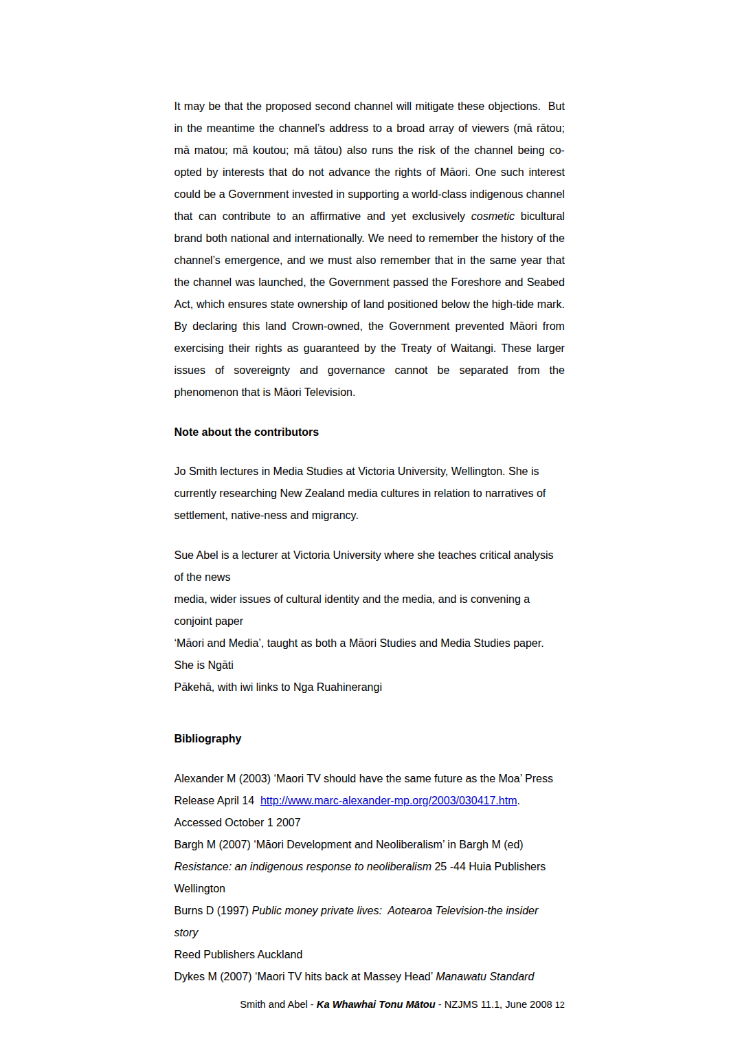It may be that the proposed second channel will mitigate these objections. But in the meantime the channel’s address to a broad array of viewers (mā rātou; mā matou; mā koutou; mā tātou) also runs the risk of the channel being co-opted by interests that do not advance the rights of Māori. One such interest could be a Government invested in supporting a world-class indigenous channel that can contribute to an affirmative and yet exclusively cosmetic bicultural brand both national and internationally. We need to remember the history of the channel’s emergence, and we must also remember that in the same year that the channel was launched, the Government passed the Foreshore and Seabed Act, which ensures state ownership of land positioned below the high-tide mark. By declaring this land Crown-owned, the Government prevented Māori from exercising their rights as guaranteed by the Treaty of Waitangi. These larger issues of sovereignty and governance cannot be separated from the phenomenon that is Māori Television.
Note about the contributors
Jo Smith lectures in Media Studies at Victoria University, Wellington. She is currently researching New Zealand media cultures in relation to narratives of settlement, native-ness and migrancy.
Sue Abel is a lecturer at Victoria University where she teaches critical analysis of the news
media, wider issues of cultural identity and the media, and is convening a conjoint paper
‘Māori and Media’, taught as both a Māori Studies and Media Studies paper. She is Ngāti
Pākehā, with iwi links to Nga Ruahinerangi
Bibliography
Alexander M (2003) ‘Maori TV should have the same future as the Moa’ Press
Release April 14 http://www.marc-alexander-mp.org/2003/030417.htm.
Accessed October 1 2007
Bargh M (2007) ‘Māori Development and Neoliberalism’ in Bargh M (ed)
Resistance: an indigenous response to neoliberalism 25 -44 Huia Publishers
Wellington
Burns D (1997) Public money private lives: Aotearoa Television-the insider story
Reed Publishers Auckland
Dykes M (2007) ‘Maori TV hits back at Massey Head’ Manawatu Standard
Smith and Abel - Ka Whawhai Tonu Mātou - NZJMS 11.1, June 2008 12